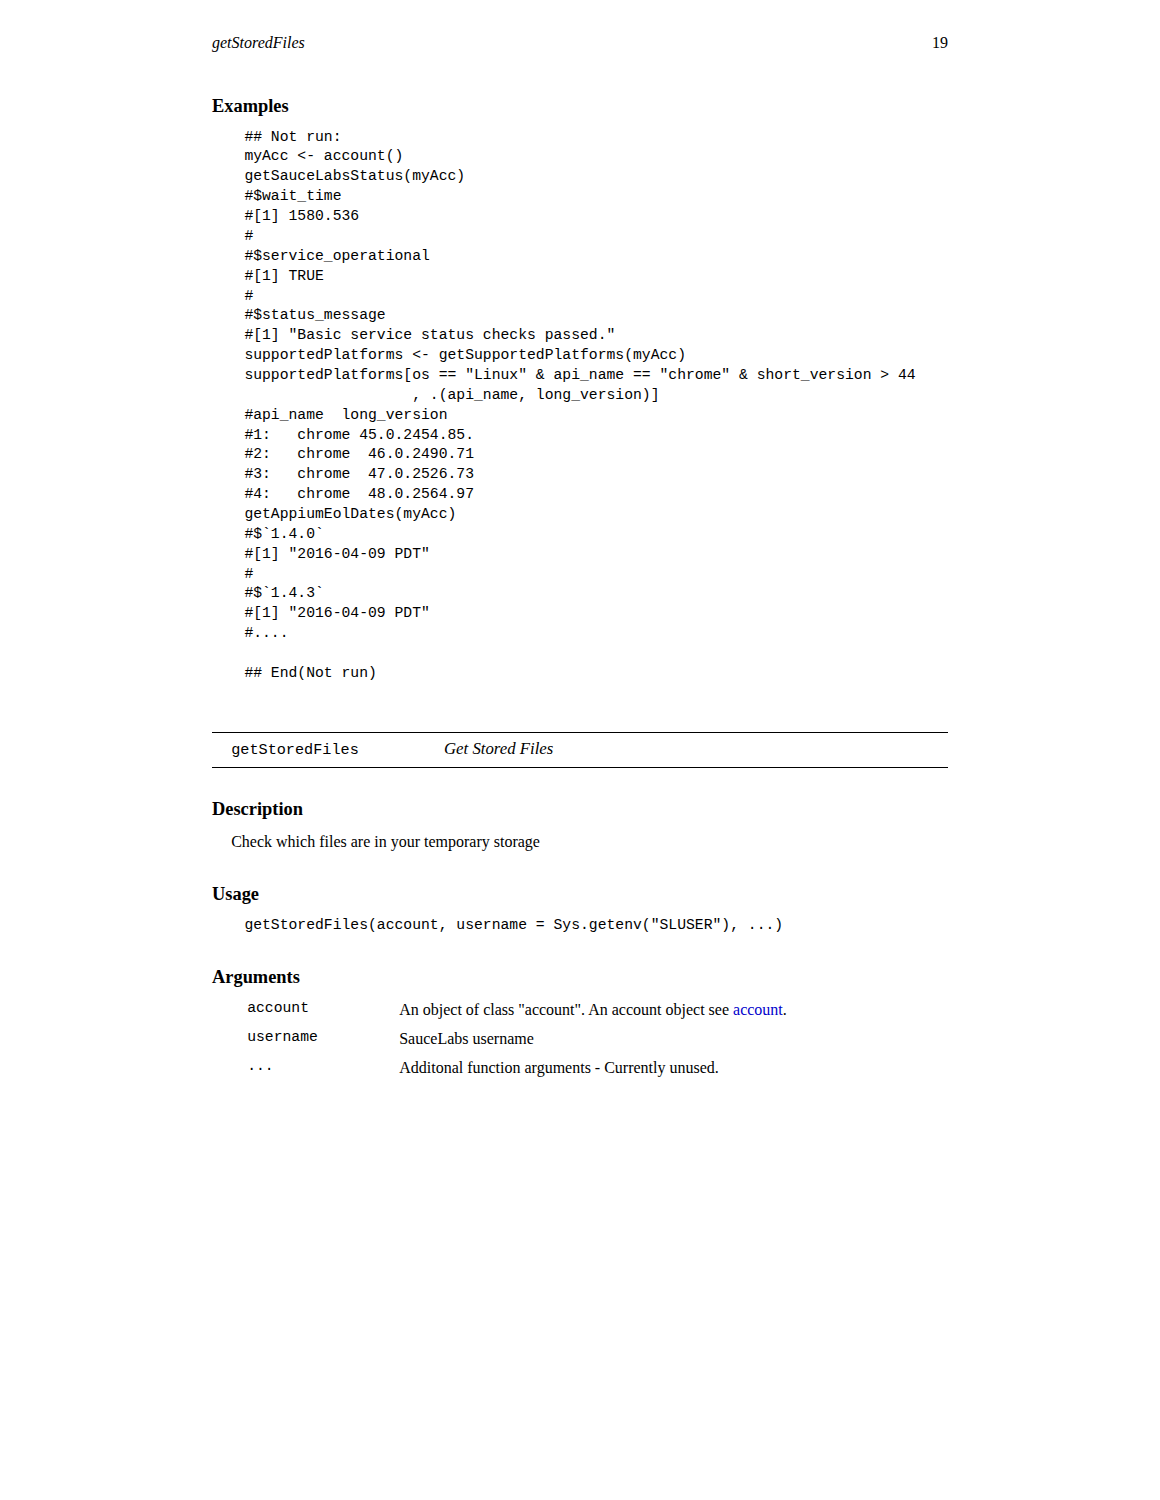getStoredFiles 19
Examples
## Not run:
myAcc <- account()
getSauceLabsStatus(myAcc)
#$wait_time
#[1] 1580.536
#
#$service_operational
#[1] TRUE
#
#$status_message
#[1] "Basic service status checks passed."
supportedPlatforms <- getSupportedPlatforms(myAcc)
supportedPlatforms[os == "Linux" & api_name == "chrome" & short_version > 44
                   , .(api_name, long_version)]
#api_name  long_version
#1:   chrome 45.0.2454.85.
#2:   chrome  46.0.2490.71
#3:   chrome  47.0.2526.73
#4:   chrome  48.0.2564.97
getAppiumEolDates(myAcc)
#$`1.4.0`
#[1] "2016-04-09 PDT"
#
#$`1.4.3`
#[1] "2016-04-09 PDT"
#....

## End(Not run)
getStoredFiles Get Stored Files
Description
Check which files are in your temporary storage
Usage
getStoredFiles(account, username = Sys.getenv("SLUSER"), ...)
Arguments
account
An object of class "account". An account object see account.
username
SauceLabs username
...
Additonal function arguments - Currently unused.